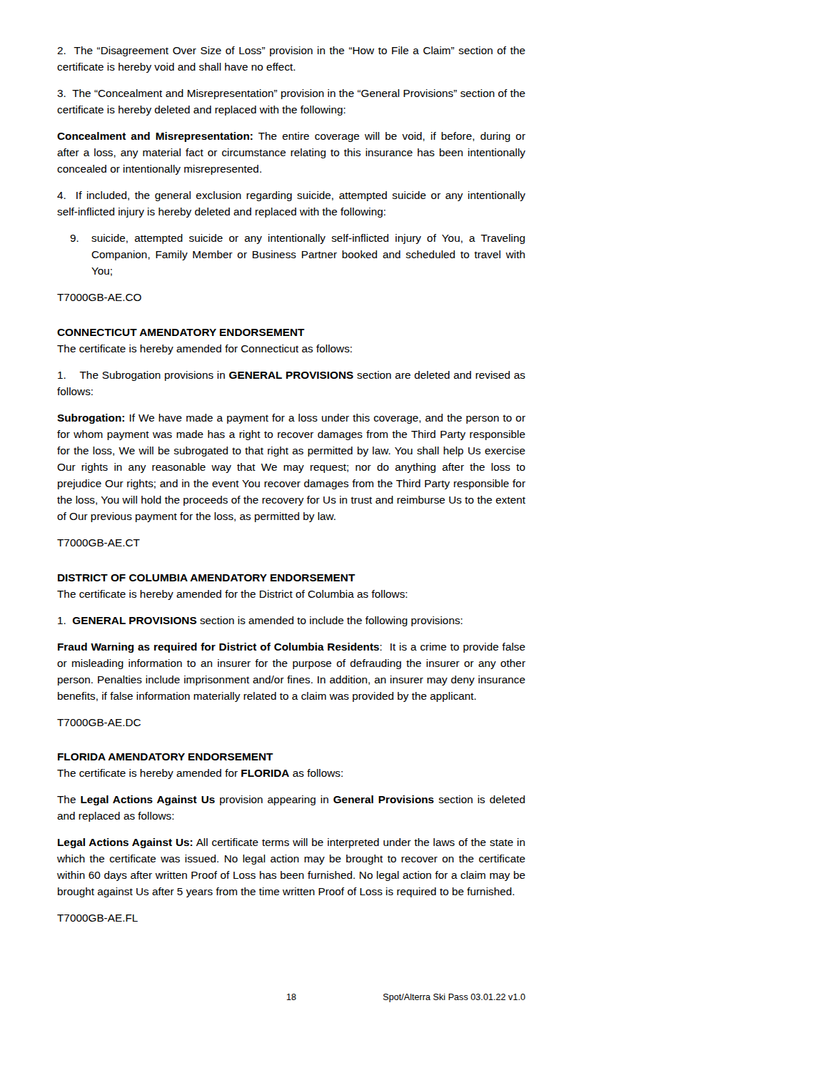2. The “Disagreement Over Size of Loss” provision in the “How to File a Claim” section of the certificate is hereby void and shall have no effect.
3. The “Concealment and Misrepresentation” provision in the “General Provisions” section of the certificate is hereby deleted and replaced with the following:
Concealment and Misrepresentation: The entire coverage will be void, if before, during or after a loss, any material fact or circumstance relating to this insurance has been intentionally concealed or intentionally misrepresented.
4. If included, the general exclusion regarding suicide, attempted suicide or any intentionally self-inflicted injury is hereby deleted and replaced with the following:
9. suicide, attempted suicide or any intentionally self-inflicted injury of You, a Traveling Companion, Family Member or Business Partner booked and scheduled to travel with You;
T7000GB-AE.CO
CONNECTICUT AMENDATORY ENDORSEMENT
The certificate is hereby amended for Connecticut as follows:
1. The Subrogation provisions in GENERAL PROVISIONS section are deleted and revised as follows:
Subrogation: If We have made a payment for a loss under this coverage, and the person to or for whom payment was made has a right to recover damages from the Third Party responsible for the loss, We will be subrogated to that right as permitted by law. You shall help Us exercise Our rights in any reasonable way that We may request; nor do anything after the loss to prejudice Our rights; and in the event You recover damages from the Third Party responsible for the loss, You will hold the proceeds of the recovery for Us in trust and reimburse Us to the extent of Our previous payment for the loss, as permitted by law.
T7000GB-AE.CT
DISTRICT OF COLUMBIA AMENDATORY ENDORSEMENT
The certificate is hereby amended for the District of Columbia as follows:
1. GENERAL PROVISIONS section is amended to include the following provisions:
Fraud Warning as required for District of Columbia Residents: It is a crime to provide false or misleading information to an insurer for the purpose of defrauding the insurer or any other person. Penalties include imprisonment and/or fines. In addition, an insurer may deny insurance benefits, if false information materially related to a claim was provided by the applicant.
T7000GB-AE.DC
FLORIDA AMENDATORY ENDORSEMENT
The certificate is hereby amended for FLORIDA as follows:
The Legal Actions Against Us provision appearing in General Provisions section is deleted and replaced as follows:
Legal Actions Against Us: All certificate terms will be interpreted under the laws of the state in which the certificate was issued. No legal action may be brought to recover on the certificate within 60 days after written Proof of Loss has been furnished. No legal action for a claim may be brought against Us after 5 years from the time written Proof of Loss is required to be furnished.
T7000GB-AE.FL
18 Spot/Alterra Ski Pass 03.01.22 v1.0